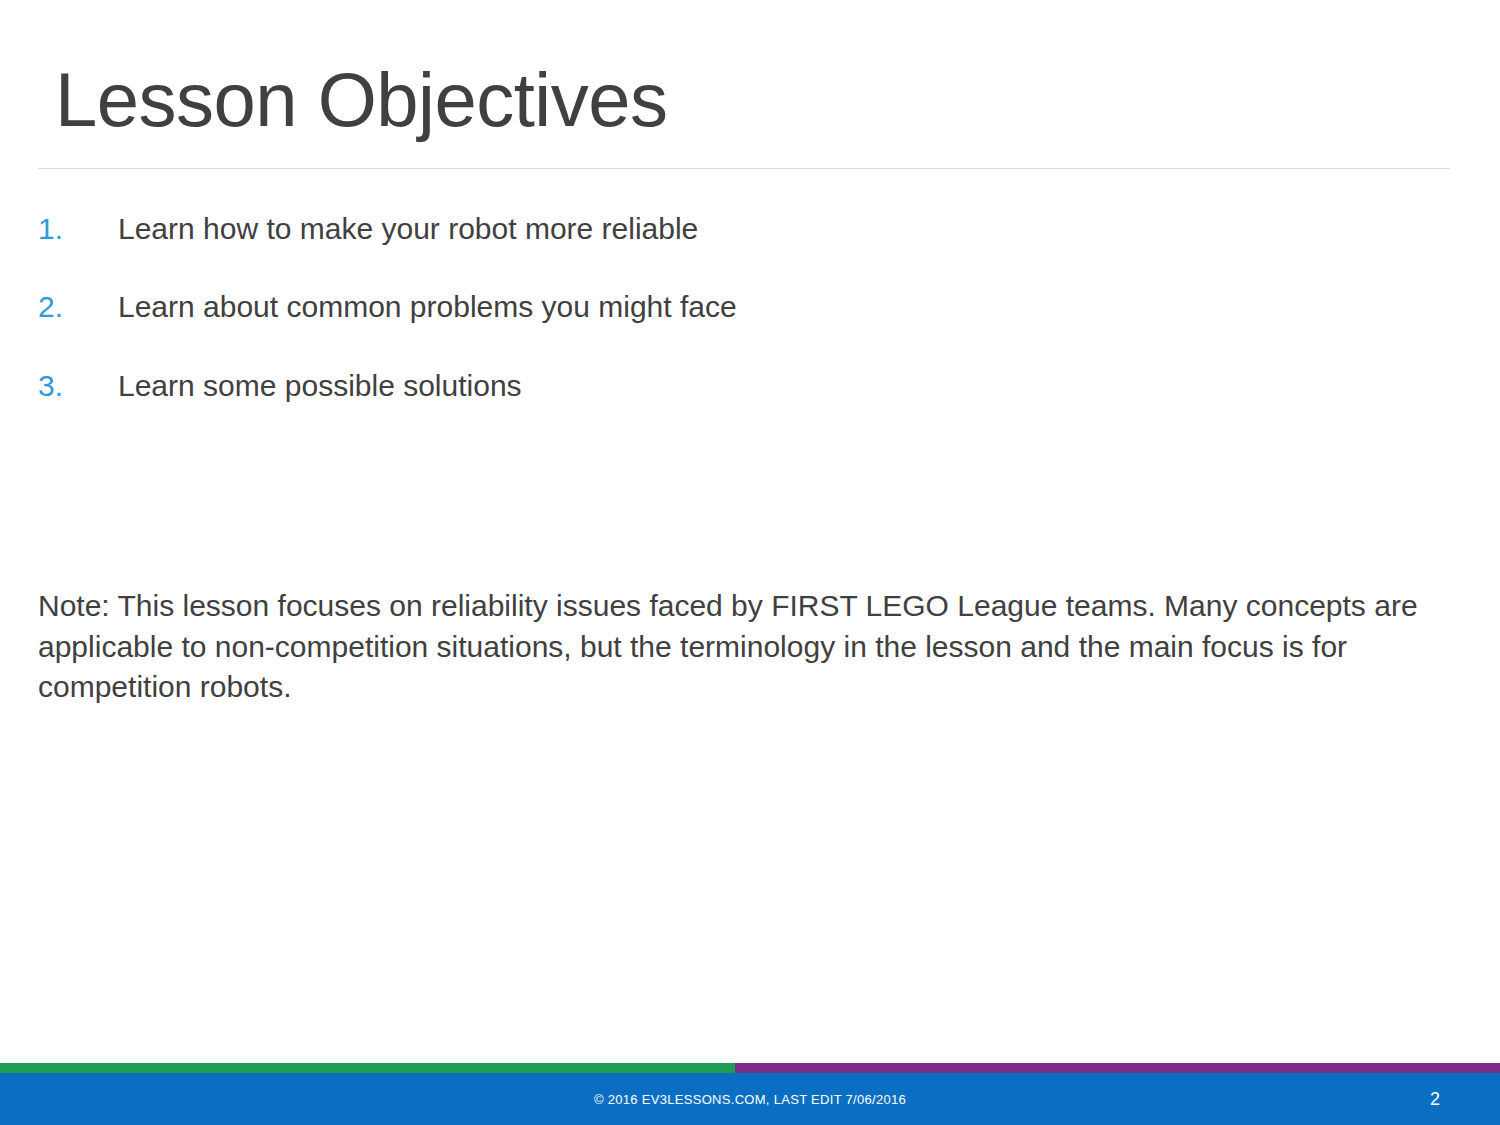Lesson Objectives
1. Learn how to make your robot more reliable
2. Learn about common problems you might face
3. Learn some possible solutions
Note: This lesson focuses on reliability issues faced by FIRST LEGO League teams. Many concepts are applicable to non-competition situations, but the terminology in the lesson and the main focus is for competition robots.
© 2016 EV3LESSONS.COM, LAST EDIT 7/06/2016
2